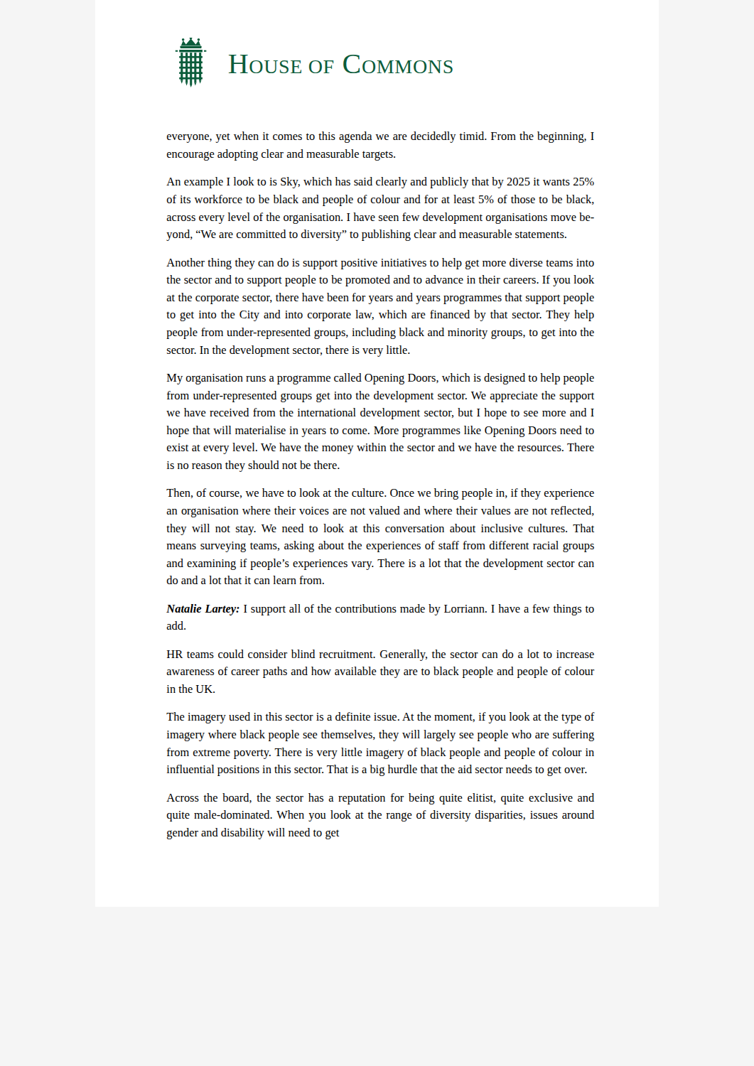HOUSE OF COMMONS
everyone, yet when it comes to this agenda we are decidedly timid. From the beginning, I encourage adopting clear and measurable targets.
An example I look to is Sky, which has said clearly and publicly that by 2025 it wants 25% of its workforce to be black and people of colour and for at least 5% of those to be black, across every level of the organisation. I have seen few development organisations move beyond, “We are committed to diversity” to publishing clear and measurable statements.
Another thing they can do is support positive initiatives to help get more diverse teams into the sector and to support people to be promoted and to advance in their careers. If you look at the corporate sector, there have been for years and years programmes that support people to get into the City and into corporate law, which are financed by that sector. They help people from under-represented groups, including black and minority groups, to get into the sector. In the development sector, there is very little.
My organisation runs a programme called Opening Doors, which is designed to help people from under-represented groups get into the development sector. We appreciate the support we have received from the international development sector, but I hope to see more and I hope that will materialise in years to come. More programmes like Opening Doors need to exist at every level. We have the money within the sector and we have the resources. There is no reason they should not be there.
Then, of course, we have to look at the culture. Once we bring people in, if they experience an organisation where their voices are not valued and where their values are not reflected, they will not stay. We need to look at this conversation about inclusive cultures. That means surveying teams, asking about the experiences of staff from different racial groups and examining if people’s experiences vary. There is a lot that the development sector can do and a lot that it can learn from.
Natalie Lartey: I support all of the contributions made by Lorriann. I have a few things to add.
HR teams could consider blind recruitment. Generally, the sector can do a lot to increase awareness of career paths and how available they are to black people and people of colour in the UK.
The imagery used in this sector is a definite issue. At the moment, if you look at the type of imagery where black people see themselves, they will largely see people who are suffering from extreme poverty. There is very little imagery of black people and people of colour in influential positions in this sector. That is a big hurdle that the aid sector needs to get over.
Across the board, the sector has a reputation for being quite elitist, quite exclusive and quite male-dominated. When you look at the range of diversity disparities, issues around gender and disability will need to get